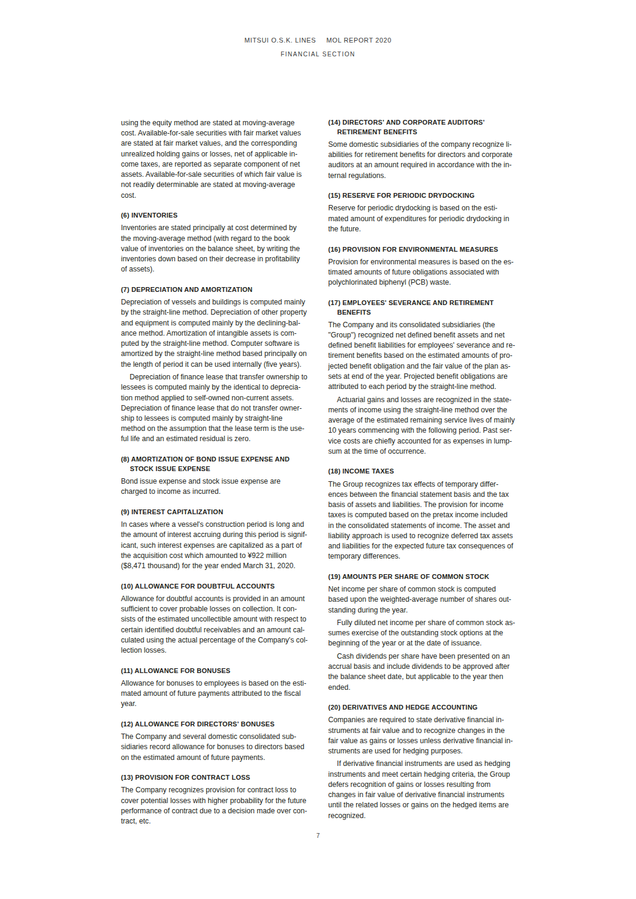MITSUI O.S.K. LINES MOL REPORT 2020
FINANCIAL SECTION
using the equity method are stated at moving-average cost. Available-for-sale securities with fair market values are stated at fair market values, and the corresponding unrealized holding gains or losses, net of applicable income taxes, are reported as separate component of net assets. Available-for-sale securities of which fair value is not readily determinable are stated at moving-average cost.
(6) INVENTORIES
Inventories are stated principally at cost determined by the moving-average method (with regard to the book value of inventories on the balance sheet, by writing the inventories down based on their decrease in profitability of assets).
(7) DEPRECIATION AND AMORTIZATION
Depreciation of vessels and buildings is computed mainly by the straight-line method. Depreciation of other property and equipment is computed mainly by the declining-balance method. Amortization of intangible assets is computed by the straight-line method. Computer software is amortized by the straight-line method based principally on the length of period it can be used internally (five years).
Depreciation of finance lease that transfer ownership to lessees is computed mainly by the identical to depreciation method applied to self-owned non-current assets. Depreciation of finance lease that do not transfer ownership to lessees is computed mainly by straight-line method on the assumption that the lease term is the useful life and an estimated residual is zero.
(8) AMORTIZATION OF BOND ISSUE EXPENSE ANDSTOCK ISSUE EXPENSE
Bond issue expense and stock issue expense are charged to income as incurred.
(9) INTEREST CAPITALIZATION
In cases where a vessel's construction period is long and the amount of interest accruing during this period is significant, such interest expenses are capitalized as a part of the acquisition cost which amounted to ¥922 million ($8,471 thousand) for the year ended March 31, 2020.
(10) ALLOWANCE FOR DOUBTFUL ACCOUNTS
Allowance for doubtful accounts is provided in an amount sufficient to cover probable losses on collection. It consists of the estimated uncollectible amount with respect to certain identified doubtful receivables and an amount calculated using the actual percentage of the Company's collection losses.
(11) ALLOWANCE FOR BONUSES
Allowance for bonuses to employees is based on the estimated amount of future payments attributed to the fiscal year.
(12) ALLOWANCE FOR DIRECTORS' BONUSES
The Company and several domestic consolidated subsidiaries record allowance for bonuses to directors based on the estimated amount of future payments.
(13) PROVISION FOR CONTRACT LOSS
The Company recognizes provision for contract loss to cover potential losses with higher probability for the future performance of contract due to a decision made over contract, etc.
(14) DIRECTORS' AND CORPORATE AUDITORS'RETIREMENT BENEFITS
Some domestic subsidiaries of the company recognize liabilities for retirement benefits for directors and corporate auditors at an amount required in accordance with the internal regulations.
(15) RESERVE FOR PERIODIC DRYDOCKING
Reserve for periodic drydocking is based on the estimated amount of expenditures for periodic drydocking in the future.
(16) PROVISION FOR ENVIRONMENTAL MEASURES
Provision for environmental measures is based on the estimated amounts of future obligations associated with polychlorinated biphenyl (PCB) waste.
(17) EMPLOYEES' SEVERANCE AND RETIREMENTBENEFITS
The Company and its consolidated subsidiaries (the "Group") recognized net defined benefit assets and net defined benefit liabilities for employees' severance and retirement benefits based on the estimated amounts of projected benefit obligation and the fair value of the plan assets at end of the year. Projected benefit obligations are attributed to each period by the straight-line method.
Actuarial gains and losses are recognized in the statements of income using the straight-line method over the average of the estimated remaining service lives of mainly 10 years commencing with the following period. Past service costs are chiefly accounted for as expenses in lump-sum at the time of occurrence.
(18) INCOME TAXES
The Group recognizes tax effects of temporary differences between the financial statement basis and the tax basis of assets and liabilities. The provision for income taxes is computed based on the pretax income included in the consolidated statements of income. The asset and liability approach is used to recognize deferred tax assets and liabilities for the expected future tax consequences of temporary differences.
(19) AMOUNTS PER SHARE OF COMMON STOCK
Net income per share of common stock is computed based upon the weighted-average number of shares outstanding during the year.
Fully diluted net income per share of common stock assumes exercise of the outstanding stock options at the beginning of the year or at the date of issuance.
Cash dividends per share have been presented on an accrual basis and include dividends to be approved after the balance sheet date, but applicable to the year then ended.
(20) DERIVATIVES AND HEDGE ACCOUNTING
Companies are required to state derivative financial instruments at fair value and to recognize changes in the fair value as gains or losses unless derivative financial instruments are used for hedging purposes.
If derivative financial instruments are used as hedging instruments and meet certain hedging criteria, the Group defers recognition of gains or losses resulting from changes in fair value of derivative financial instruments until the related losses or gains on the hedged items are recognized.
7